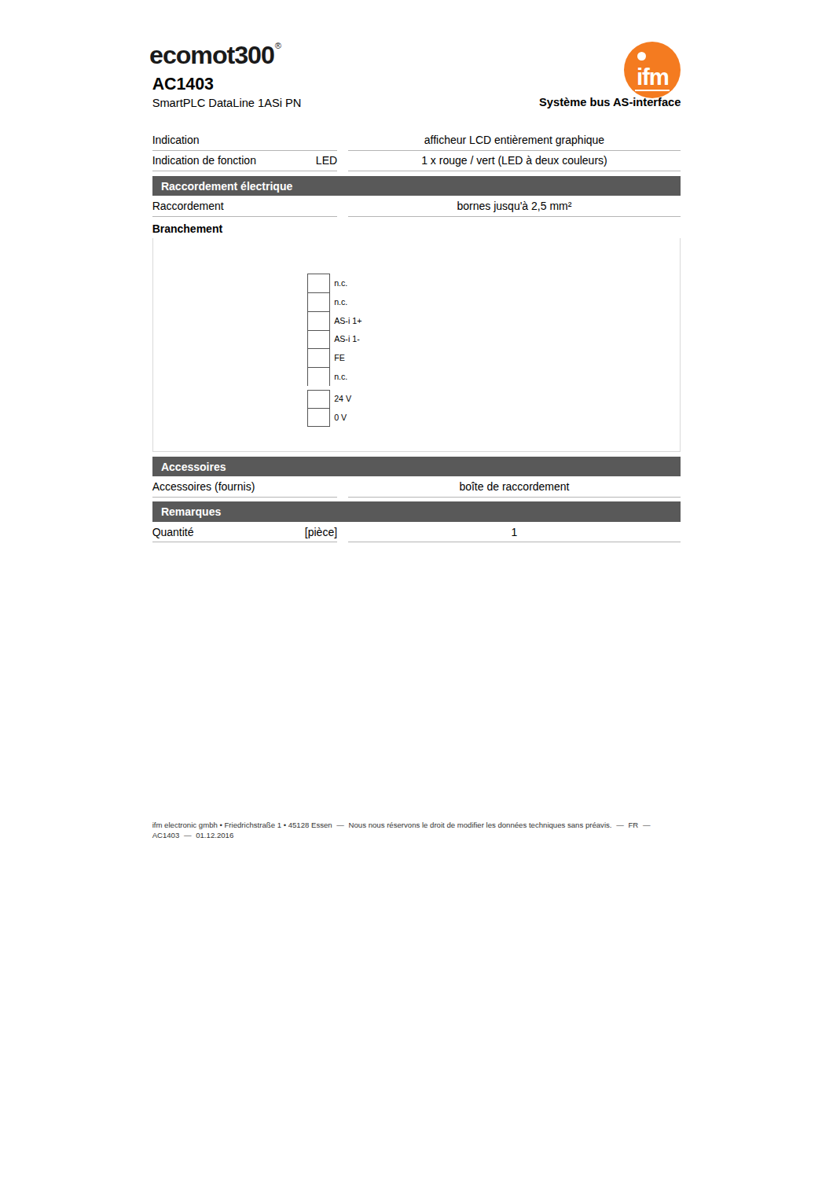ecomot300®
ifm
AC1403
SmartPLC DataLine 1ASi PN
Système bus AS-interface
| Indication | | | afficheur LCD entièrement graphique |
| Indication de fonction | LED | | 1 x rouge / vert (LED à deux couleurs) |
Raccordement électrique
| Raccordement | | | bornes jusqu'à 2,5 mm² |
Branchement
n.c.
n.c.
AS-i 1+
AS-i 1-
FE
n.c.
24 V
0 V
Accessoires
| Accessoires (fournis) | | | boîte de raccordement |
Remarques
| Quantité | [pièce] | | 1 |
ifm electronic gmbh • Friedrichstraße 1 • 45128 Essen—Nous nous réservons le droit de modifier les données techniques sans préavis.—FR—AC1403—01.12.2016